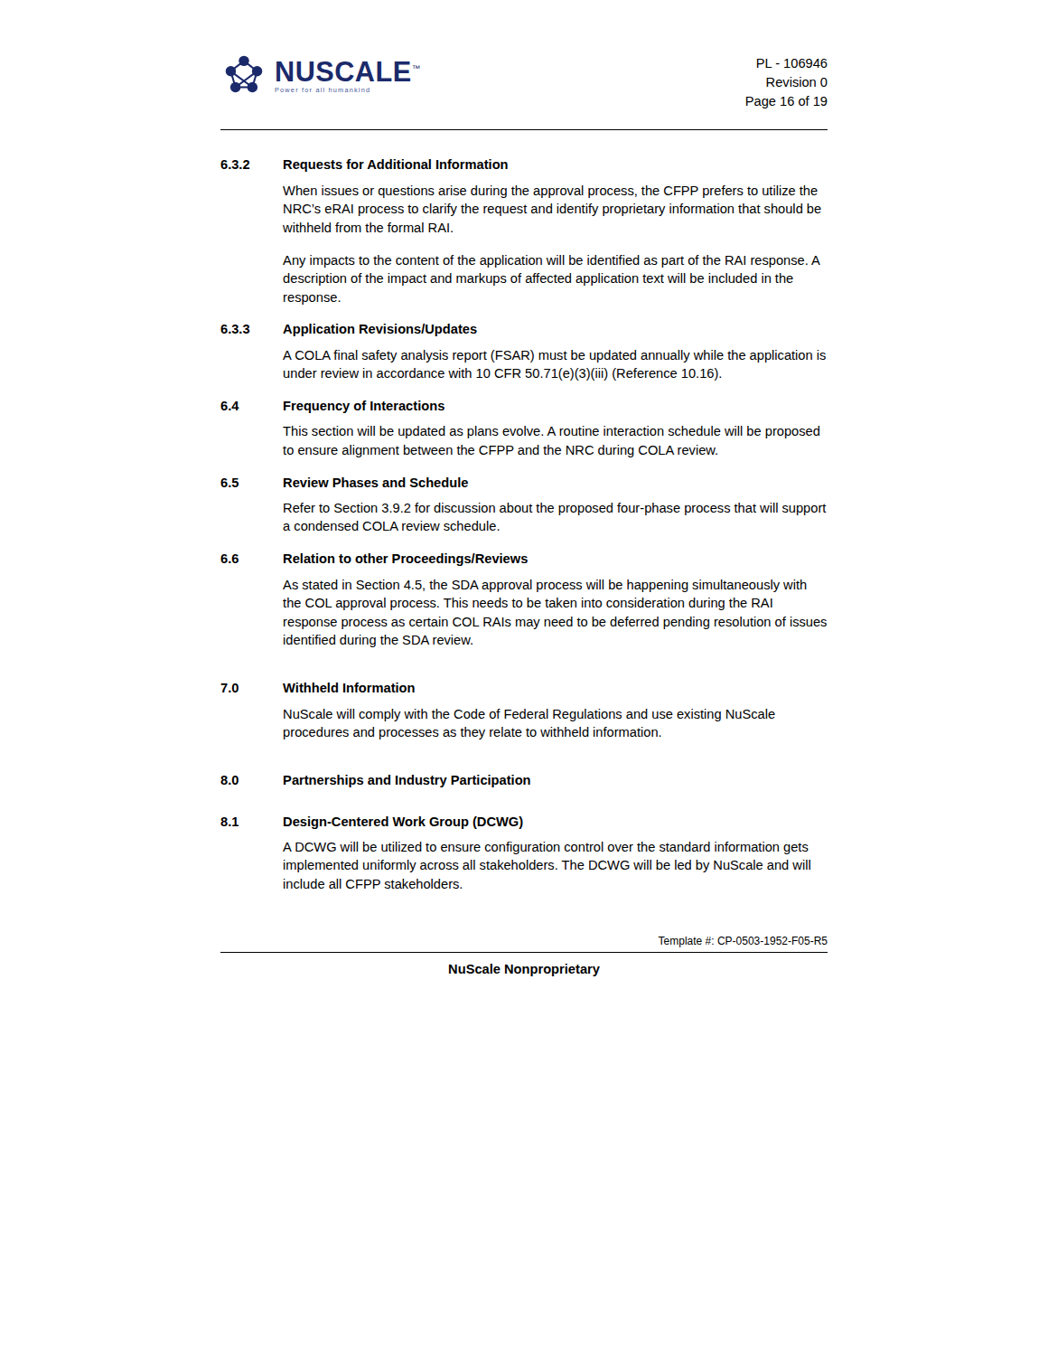NUSCALE™
Power for all humankind
PL - 106946
Revision 0
Page 16 of 19
6.3.2
Requests for Additional Information
When issues or questions arise during the approval process, the CFPP prefers to utilize the NRC’s eRAI process to clarify the request and identify proprietary information that should be withheld from the formal RAI.
Any impacts to the content of the application will be identified as part of the RAI response. A description of the impact and markups of affected application text will be included in the response.
6.3.3
Application Revisions/Updates
A COLA final safety analysis report (FSAR) must be updated annually while the application is under review in accordance with 10 CFR 50.71(e)(3)(iii) (Reference 10.16).
6.4
Frequency of Interactions
This section will be updated as plans evolve. A routine interaction schedule will be proposed to ensure alignment between the CFPP and the NRC during COLA review.
6.5
Review Phases and Schedule
Refer to Section 3.9.2 for discussion about the proposed four-phase process that will support a condensed COLA review schedule.
6.6
Relation to other Proceedings/Reviews
As stated in Section 4.5, the SDA approval process will be happening simultaneously with the COL approval process. This needs to be taken into consideration during the RAI response process as certain COL RAIs may need to be deferred pending resolution of issues identified during the SDA review.
7.0
Withheld Information
NuScale will comply with the Code of Federal Regulations and use existing NuScale procedures and processes as they relate to withheld information.
8.0
Partnerships and Industry Participation
8.1
Design-Centered Work Group (DCWG)
A DCWG will be utilized to ensure configuration control over the standard information gets implemented uniformly across all stakeholders. The DCWG will be led by NuScale and will include all CFPP stakeholders.
Template #: CP-0503-1952-F05-R5
NuScale Nonproprietary